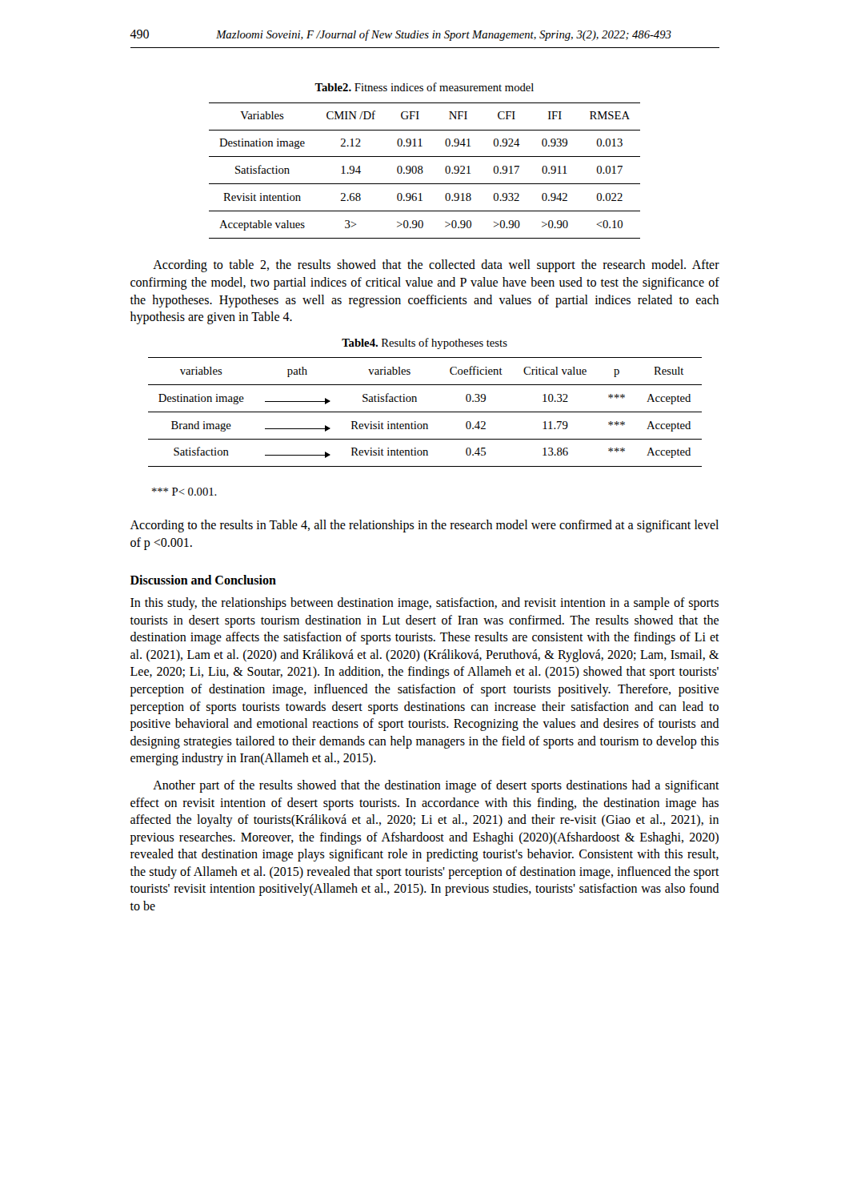490 Mazloomi Soveini, F /Journal of New Studies in Sport Management, Spring, 3(2), 2022; 486-493
Table2. Fitness indices of measurement model
| Variables | CMIN /Df | GFI | NFI | CFI | IFI | RMSEA |
| --- | --- | --- | --- | --- | --- | --- |
| Destination image | 2.12 | 0.911 | 0.941 | 0.924 | 0.939 | 0.013 |
| Satisfaction | 1.94 | 0.908 | 0.921 | 0.917 | 0.911 | 0.017 |
| Revisit intention | 2.68 | 0.961 | 0.918 | 0.932 | 0.942 | 0.022 |
| Acceptable values | 3> | >0.90 | >0.90 | >0.90 | >0.90 | <0.10 |
According to table 2, the results showed that the collected data well support the research model. After confirming the model, two partial indices of critical value and P value have been used to test the significance of the hypotheses. Hypotheses as well as regression coefficients and values of partial indices related to each hypothesis are given in Table 4.
Table4. Results of hypotheses tests
| variables | path | variables | Coefficient | Critical value | p | Result |
| --- | --- | --- | --- | --- | --- | --- |
| Destination image | | Satisfaction | 0.39 | 10.32 | *** | Accepted |
| Brand image | | Revisit intention | 0.42 | 11.79 | *** | Accepted |
| Satisfaction | | Revisit intention | 0.45 | 13.86 | *** | Accepted |
*** P< 0.001.
According to the results in Table 4, all the relationships in the research model were confirmed at a significant level of p <0.001.
Discussion and Conclusion
In this study, the relationships between destination image, satisfaction, and revisit intention in a sample of sports tourists in desert sports tourism destination in Lut desert of Iran was confirmed. The results showed that the destination image affects the satisfaction of sports tourists. These results are consistent with the findings of Li et al. (2021), Lam et al. (2020) and Králiková et al. (2020) (Králiková, Peruthová, & Ryglová, 2020; Lam, Ismail, & Lee, 2020; Li, Liu, & Soutar, 2021). In addition, the findings of Allameh et al. (2015) showed that sport tourists' perception of destination image, influenced the satisfaction of sport tourists positively. Therefore, positive perception of sports tourists towards desert sports destinations can increase their satisfaction and can lead to positive behavioral and emotional reactions of sport tourists. Recognizing the values and desires of tourists and designing strategies tailored to their demands can help managers in the field of sports and tourism to develop this emerging industry in Iran(Allameh et al., 2015).
Another part of the results showed that the destination image of desert sports destinations had a significant effect on revisit intention of desert sports tourists. In accordance with this finding, the destination image has affected the loyalty of tourists(Králiková et al., 2020; Li et al., 2021) and their re-visit (Giao et al., 2021), in previous researches. Moreover, the findings of Afshardoost and Eshaghi (2020)(Afshardoost & Eshaghi, 2020) revealed that destination image plays significant role in predicting tourist's behavior. Consistent with this result, the study of Allameh et al. (2015) revealed that sport tourists' perception of destination image, influenced the sport tourists' revisit intention positively(Allameh et al., 2015). In previous studies, tourists' satisfaction was also found to be